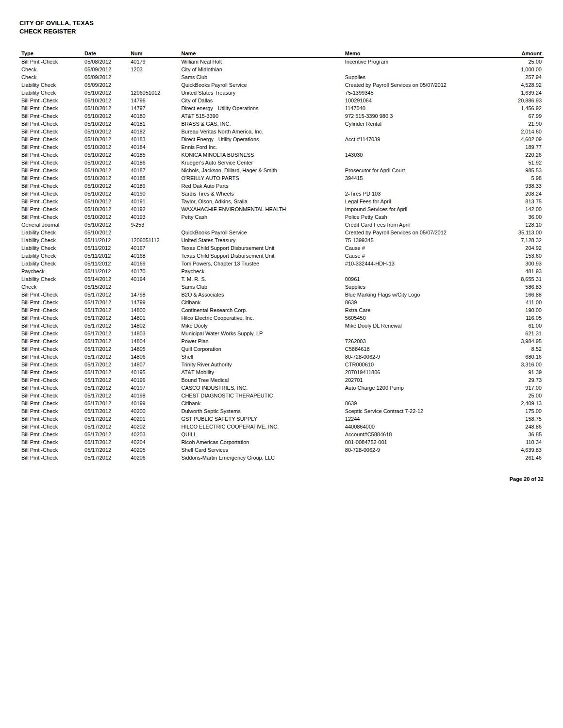CITY OF OVILLA, TEXAS
CHECK REGISTER
| Type | Date | Num | Name | Memo | Amount |
| --- | --- | --- | --- | --- | --- |
| Bill Pmt -Check | 05/08/2012 | 40179 | William Neal Holt | Incentive Program | 25.00 |
| Check | 05/09/2012 | 1203 | City of Midlothian | | 1,000.00 |
| Check | 05/09/2012 | | Sams Club | Supplies | 257.94 |
| Liability Check | 05/09/2012 | | QuickBooks Payroll Service | Created by Payroll Services on 05/07/2012 | 4,528.92 |
| Liability Check | 05/10/2012 | 1206051012 | United States Treasury | 75-1399345 | 1,639.24 |
| Bill Pmt -Check | 05/10/2012 | 14796 | City of Dallas | 100291064 | 20,886.93 |
| Bill Pmt -Check | 05/10/2012 | 14797 | Direct energy - Utility Operations | 1147040 | 1,456.92 |
| Bill Pmt -Check | 05/10/2012 | 40180 | AT&T 515-3390 | 972 515-3390 980 3 | 67.99 |
| Bill Pmt -Check | 05/10/2012 | 40181 | BRASS & GAS, INC. | Cylinder Rental | 21.90 |
| Bill Pmt -Check | 05/10/2012 | 40182 | Bureau Veritas North America, Inc. | | 2,014.60 |
| Bill Pmt -Check | 05/10/2012 | 40183 | Direct Energy - Utility Operations | Acct.#1147039 | 4,602.09 |
| Bill Pmt -Check | 05/10/2012 | 40184 | Ennis Ford Inc. | | 189.77 |
| Bill Pmt -Check | 05/10/2012 | 40185 | KONICA MINOLTA BUSINESS | 143030 | 220.26 |
| Bill Pmt -Check | 05/10/2012 | 40186 | Krueger's Auto Service Center | | 51.92 |
| Bill Pmt -Check | 05/10/2012 | 40187 | Nichols, Jackson, Dillard, Hager & Smith | Prosecutor for April Court | 985.53 |
| Bill Pmt -Check | 05/10/2012 | 40188 | O'REILLY AUTO PARTS | 394415 | 5.98 |
| Bill Pmt -Check | 05/10/2012 | 40189 | Red Oak Auto Parts | | 938.33 |
| Bill Pmt -Check | 05/10/2012 | 40190 | Sardis Tires & Wheels | 2-Tires PD 103 | 208.24 |
| Bill Pmt -Check | 05/10/2012 | 40191 | Taylor, Olson, Adkins, Sralla | Legal Fees for April | 813.75 |
| Bill Pmt -Check | 05/10/2012 | 40192 | WAXAHACHIE ENVIRONMENTAL HEALTH | Impound Services for April | 142.00 |
| Bill Pmt -Check | 05/10/2012 | 40193 | Petty Cash | Police Petty Cash | 36.00 |
| General Journal | 05/10/2012 | 9-253 | | Credit Card Fees from April | 128.10 |
| Liability Check | 05/10/2012 | | QuickBooks Payroll Service | Created by Payroll Services on 05/07/2012 | 35,113.00 |
| Liability Check | 05/11/2012 | 1206051112 | United States Treasury | 75-1399345 | 7,128.32 |
| Liability Check | 05/11/2012 | 40167 | Texas Child Support Disbursement Unit | Cause # | 204.92 |
| Liability Check | 05/11/2012 | 40168 | Texas Child Support Disbursement Unit | Cause # | 153.60 |
| Liability Check | 05/11/2012 | 40169 | Tom Powers, Chapter 13 Trustee | #10-332444-HDH-13 | 300.93 |
| Paycheck | 05/11/2012 | 40170 | Paycheck | | 481.93 |
| Liability Check | 05/14/2012 | 40194 | T. M. R. S. | 00961 | 8,655.31 |
| Check | 05/15/2012 | | Sams Club | Supplies | 586.83 |
| Bill Pmt -Check | 05/17/2012 | 14798 | B2O & Associates | Blue Marking Flags w/City Logo | 166.88 |
| Bill Pmt -Check | 05/17/2012 | 14799 | Citibank | 8639 | 411.00 |
| Bill Pmt -Check | 05/17/2012 | 14800 | Continental Research Corp. | Extra Care | 190.00 |
| Bill Pmt -Check | 05/17/2012 | 14801 | Hilco Electric Cooperative, Inc. | 5605450 | 116.05 |
| Bill Pmt -Check | 05/17/2012 | 14802 | Mike Dooly | Mike Dooly DL Renewal | 61.00 |
| Bill Pmt -Check | 05/17/2012 | 14803 | Municipal Water Works Supply, LP | | 621.31 |
| Bill Pmt -Check | 05/17/2012 | 14804 | Power Plan | 7262003 | 3,984.95 |
| Bill Pmt -Check | 05/17/2012 | 14805 | Quill Corporation | C5884618 | 8.52 |
| Bill Pmt -Check | 05/17/2012 | 14806 | Shell | 80-728-0062-9 | 680.16 |
| Bill Pmt -Check | 05/17/2012 | 14807 | Trinity River Authority | CTR000610 | 3,316.00 |
| Bill Pmt -Check | 05/17/2012 | 40195 | AT&T-Mobility | 287019411806 | 91.39 |
| Bill Pmt -Check | 05/17/2012 | 40196 | Bound Tree Medical | 202701 | 29.73 |
| Bill Pmt -Check | 05/17/2012 | 40197 | CASCO INDUSTRIES, INC. | Auto Charge 1200 Pump | 917.00 |
| Bill Pmt -Check | 05/17/2012 | 40198 | CHEST DIAGNOSTIC THERAPEUTIC | | 25.00 |
| Bill Pmt -Check | 05/17/2012 | 40199 | Citibank | 8639 | 2,409.13 |
| Bill Pmt -Check | 05/17/2012 | 40200 | Dulworth Septic Systems | Sceptic Service Contract 7-22-12 | 175.00 |
| Bill Pmt -Check | 05/17/2012 | 40201 | GST PUBLIC SAFETY SUPPLY | 12244 | 158.75 |
| Bill Pmt -Check | 05/17/2012 | 40202 | HILCO ELECTRIC COOPERATIVE, INC. | 4400864000 | 248.86 |
| Bill Pmt -Check | 05/17/2012 | 40203 | QUILL | Account#C5884618 | 36.85 |
| Bill Pmt -Check | 05/17/2012 | 40204 | Ricoh Americas Corportation | 001-0084752-001 | 110.34 |
| Bill Pmt -Check | 05/17/2012 | 40205 | Shell Card Services | 80-728-0062-9 | 4,639.83 |
| Bill Pmt -Check | 05/17/2012 | 40206 | Siddons-Martin Emergency Group, LLC | | 261.46 |
Page 20 of 32